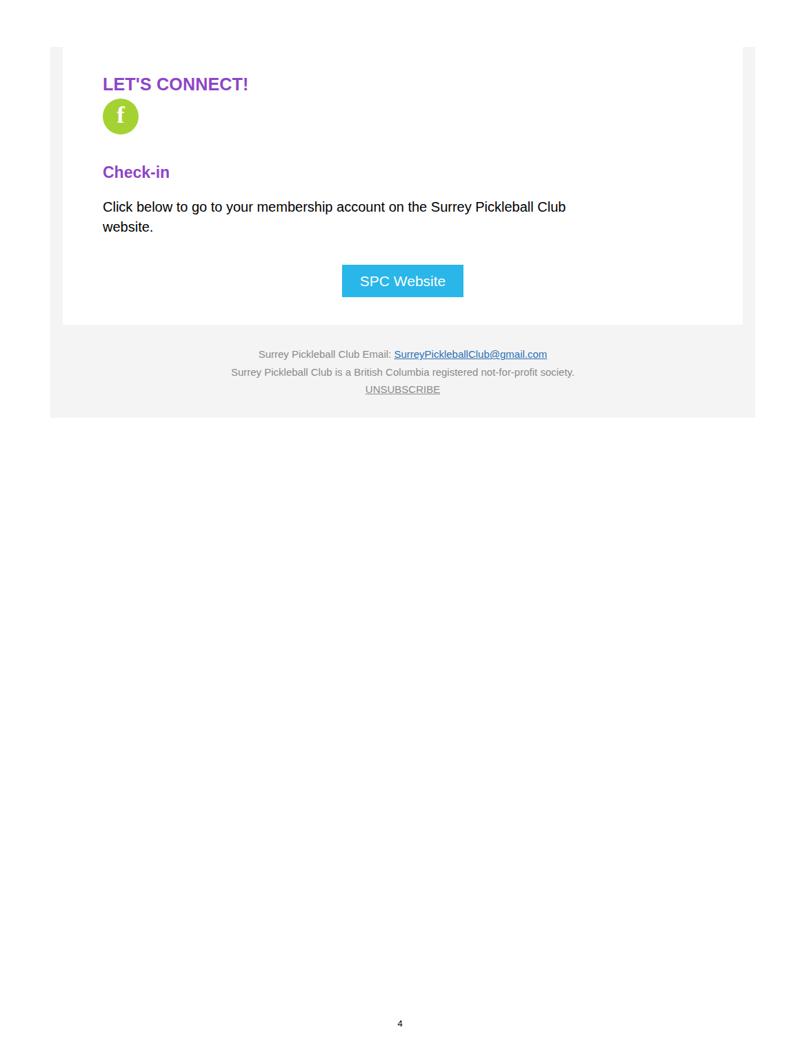LET'S CONNECT!
f
Check-in
Click below to go to your membership account on the Surrey Pickleball Club website.
SPC Website
Surrey Pickleball Club Email: SurreyPickleballClub@gmail.com
Surrey Pickleball Club is a British Columbia registered not-for-profit society.
UNSUBSCRIBE
4